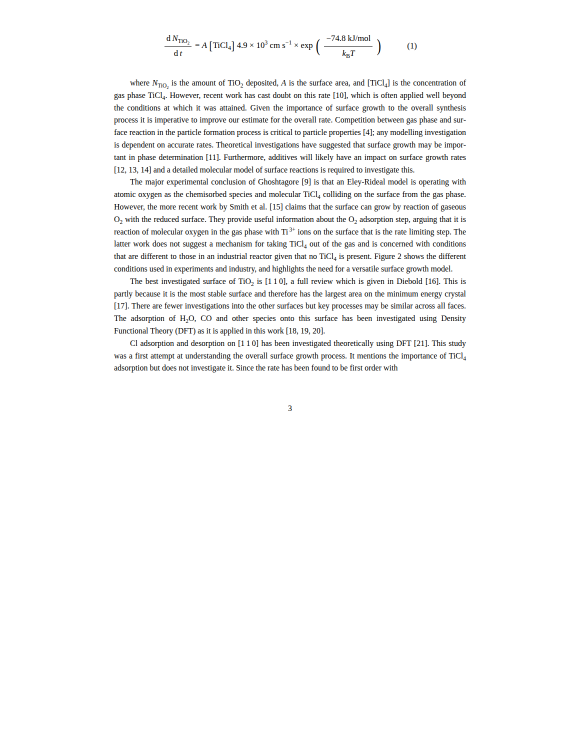d NTiO2 d t = A [TiCl4] 4.9 × 103 cm s−1 × exp ( −74.8 kJ/mol kBT ) (1)
where NTiO2 is the amount of TiO2 deposited, A is the surface area, and [TiCl4] is the concentration of gas phase TiCl4. However, recent work has cast doubt on this rate [10], which is often applied well beyond the conditions at which it was attained. Given the importance of surface growth to the overall synthesis process it is imperative to improve our estimate for the overall rate. Competition between gas phase and surface reaction in the particle formation process is critical to particle properties [4]; any modelling investigation is dependent on accurate rates. Theoretical investigations have suggested that surface growth may be important in phase determination [11]. Furthermore, additives will likely have an impact on surface growth rates [12, 13, 14] and a detailed molecular model of surface reactions is required to investigate this.
The major experimental conclusion of Ghoshtagore [9] is that an Eley-Rideal model is operating with atomic oxygen as the chemisorbed species and molecular TiCl4 colliding on the surface from the gas phase. However, the more recent work by Smith et al. [15] claims that the surface can grow by reaction of gaseous O2 with the reduced surface. They provide useful information about the O2 adsorption step, arguing that it is reaction of molecular oxygen in the gas phase with Ti 3+ ions on the surface that is the rate limiting step. The latter work does not suggest a mechanism for taking TiCl4 out of the gas and is concerned with conditions that are different to those in an industrial reactor given that no TiCl4 is present. Figure 2 shows the different conditions used in experiments and industry, and highlights the need for a versatile surface growth model.
The best investigated surface of TiO2 is [1 1 0], a full review which is given in Diebold [16]. This is partly because it is the most stable surface and therefore has the largest area on the minimum energy crystal [17]. There are fewer investigations into the other surfaces but key processes may be similar across all faces. The adsorption of H2O, CO and other species onto this surface has been investigated using Density Functional Theory (DFT) as it is applied in this work [18, 19, 20].
Cl adsorption and desorption on [1 1 0] has been investigated theoretically using DFT [21]. This study was a first attempt at understanding the overall surface growth process. It mentions the importance of TiCl4 adsorption but does not investigate it. Since the rate has been found to be first order with
3